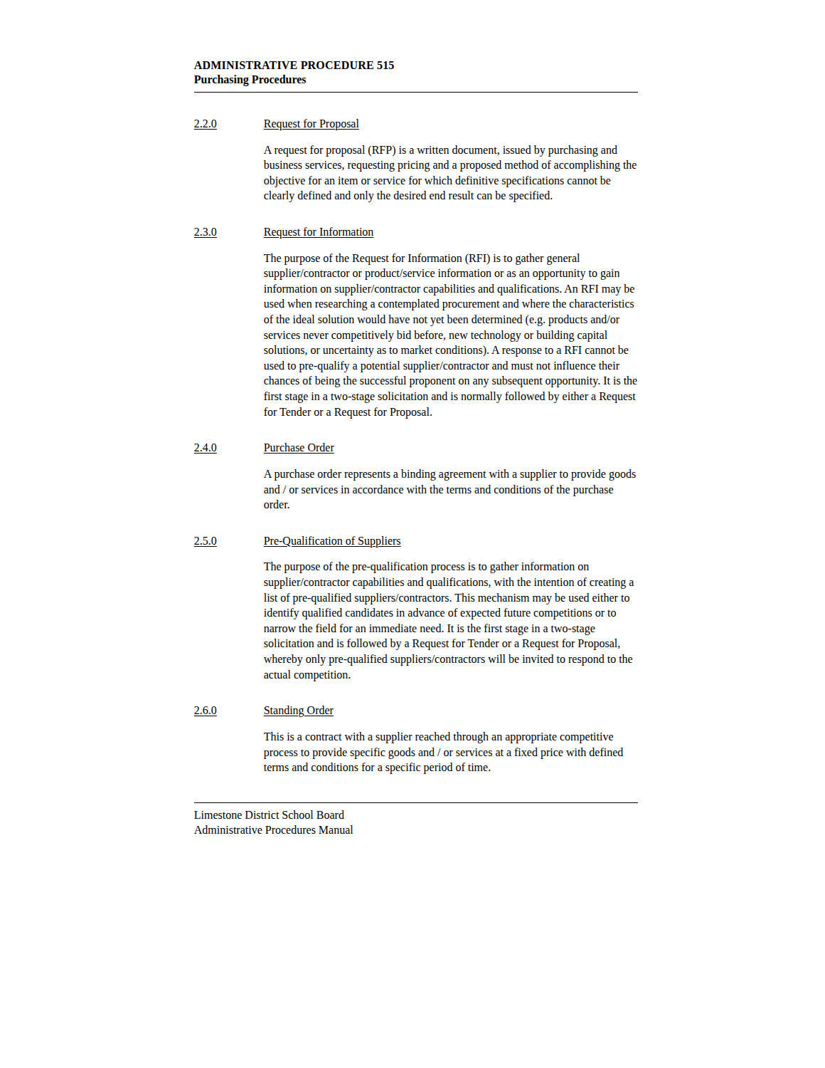ADMINISTRATIVE PROCEDURE 515
Purchasing Procedures
2.2.0 Request for Proposal
A request for proposal (RFP) is a written document, issued by purchasing and business services, requesting pricing and a proposed method of accomplishing the objective for an item or service for which definitive specifications cannot be clearly defined and only the desired end result can be specified.
2.3.0 Request for Information
The purpose of the Request for Information (RFI) is to gather general supplier/contractor or product/service information or as an opportunity to gain information on supplier/contractor capabilities and qualifications. An RFI may be used when researching a contemplated procurement and where the characteristics of the ideal solution would have not yet been determined (e.g. products and/or services never competitively bid before, new technology or building capital solutions, or uncertainty as to market conditions). A response to a RFI cannot be used to pre-qualify a potential supplier/contractor and must not influence their chances of being the successful proponent on any subsequent opportunity. It is the first stage in a two-stage solicitation and is normally followed by either a Request for Tender or a Request for Proposal.
2.4.0 Purchase Order
A purchase order represents a binding agreement with a supplier to provide goods and / or services in accordance with the terms and conditions of the purchase order.
2.5.0 Pre-Qualification of Suppliers
The purpose of the pre-qualification process is to gather information on supplier/contractor capabilities and qualifications, with the intention of creating a list of pre-qualified suppliers/contractors. This mechanism may be used either to identify qualified candidates in advance of expected future competitions or to narrow the field for an immediate need. It is the first stage in a two-stage solicitation and is followed by a Request for Tender or a Request for Proposal, whereby only pre-qualified suppliers/contractors will be invited to respond to the actual competition.
2.6.0 Standing Order
This is a contract with a supplier reached through an appropriate competitive process to provide specific goods and / or services at a fixed price with defined terms and conditions for a specific period of time.
Limestone District School Board
Administrative Procedures Manual